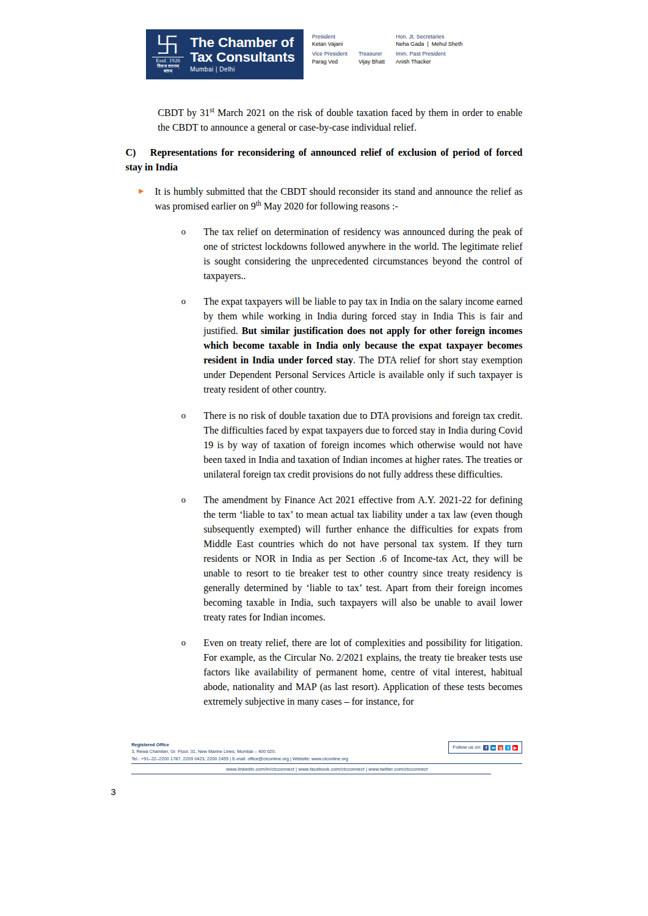卐 Estd. 1926 शिवम् शरणम् बलम्
The Chamber of
Tax Consultants Mumbai | Delhi
President Ketan Vajani Vice President Parag Ved
Treasurer Vijay Bhatt
Hon. Jt. Secretaries Neha Gada | Mehul Sheth Imm. Past President Anish Thacker
CBDT by 31st March 2021 on the risk of double taxation faced by them in order to enable the CBDT to announce a general or case-by-case individual relief.
C) Representations for reconsidering of announced relief of exclusion of period of forced stay in India
►
It is humbly submitted that the CBDT should reconsider its stand and announce the relief as was promised earlier on 9th May 2020 for following reasons :-
The tax relief on determination of residency was announced during the peak of one of strictest lockdowns followed anywhere in the world. The legitimate relief is sought considering the unprecedented circumstances beyond the control of taxpayers..
The expat taxpayers will be liable to pay tax in India on the salary income earned by them while working in India during forced stay in India This is fair and justified. But similar justification does not apply for other foreign incomes which become taxable in India only because the expat taxpayer becomes resident in India under forced stay. The DTA relief for short stay exemption under Dependent Personal Services Article is available only if such taxpayer is treaty resident of other country.
There is no risk of double taxation due to DTA provisions and foreign tax credit. The difficulties faced by expat taxpayers due to forced stay in India during Covid 19 is by way of taxation of foreign incomes which otherwise would not have been taxed in India and taxation of Indian incomes at higher rates. The treaties or unilateral foreign tax credit provisions do not fully address these difficulties.
The amendment by Finance Act 2021 effective from A.Y. 2021-22 for defining the term ‘liable to tax’ to mean actual tax liability under a tax law (even though subsequently exempted) will further enhance the difficulties for expats from Middle East countries which do not have personal tax system. If they turn residents or NOR in India as per Section .6 of Income-tax Act, they will be unable to resort to tie breaker test to other country since treaty residency is generally determined by ‘liable to tax’ test. Apart from their foreign incomes becoming taxable in India, such taxpayers will also be unable to avail lower treaty rates for Indian incomes.
Even on treaty relief, there are lot of complexities and possibility for litigation. For example, as the Circular No. 2/2021 explains, the treaty tie breaker tests use factors like availability of permanent home, centre of vital interest, habitual abode, nationality and MAP (as last resort). Application of these tests becomes extremely subjective in many cases – for instance, for
Registered Office
3, Rewa Chamber, Gr. Floor, 31, New Marine Lines, Mumbai – 400 020.
Tel.: +91–22–2200 1787, 2209 0423, 2200 2455 | E-mail: office@ctconline.org | Website: www.ctconline.org
Follow us on: f in g t ▶
www.linkedin.com/in/ctcconnect | www.facebook.com/ctcconnect | www.twitter.com/ctcconnect
3